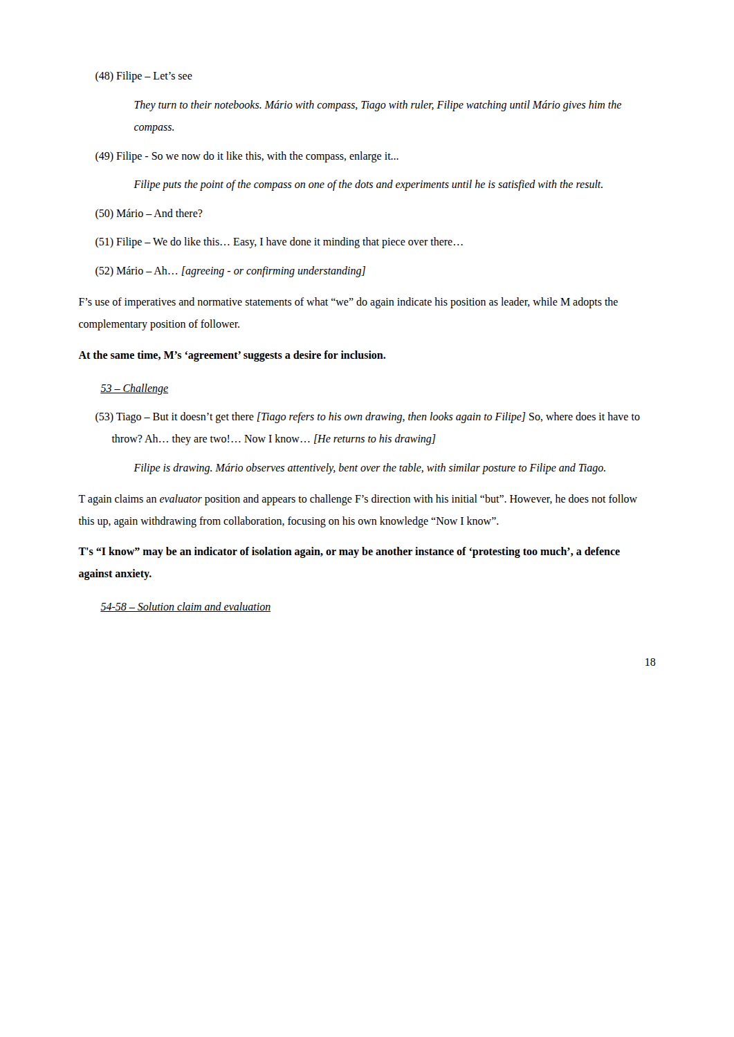(48) Filipe – Let’s see
They turn to their notebooks. Mário with compass, Tiago with ruler, Filipe watching until Mário gives him the compass.
(49) Filipe - So we now do it like this, with the compass, enlarge it...
Filipe puts the point of the compass on one of the dots and experiments until he is satisfied with the result.
(50) Mário – And there?
(51) Filipe – We do like this… Easy, I have done it minding that piece over there…
(52) Mário – Ah… [agreeing - or confirming understanding]
F’s use of imperatives and normative statements of what “we” do again indicate his position as leader, while M adopts the complementary position of follower.
At the same time, M’s ‘agreement’ suggests a desire for inclusion.
53 – Challenge
(53) Tiago – But it doesn’t get there [Tiago refers to his own drawing, then looks again to Filipe] So, where does it have to throw? Ah… they are two!… Now I know… [He returns to his drawing]
Filipe is drawing. Mário observes attentively, bent over the table, with similar posture to Filipe and Tiago.
T again claims an evaluator position and appears to challenge F’s direction with his initial “but”. However, he does not follow this up, again withdrawing from collaboration, focusing on his own knowledge “Now I know”.
T's “I know” may be an indicator of isolation again, or may be another instance of ‘protesting too much’, a defence against anxiety.
54-58 – Solution claim and evaluation
18